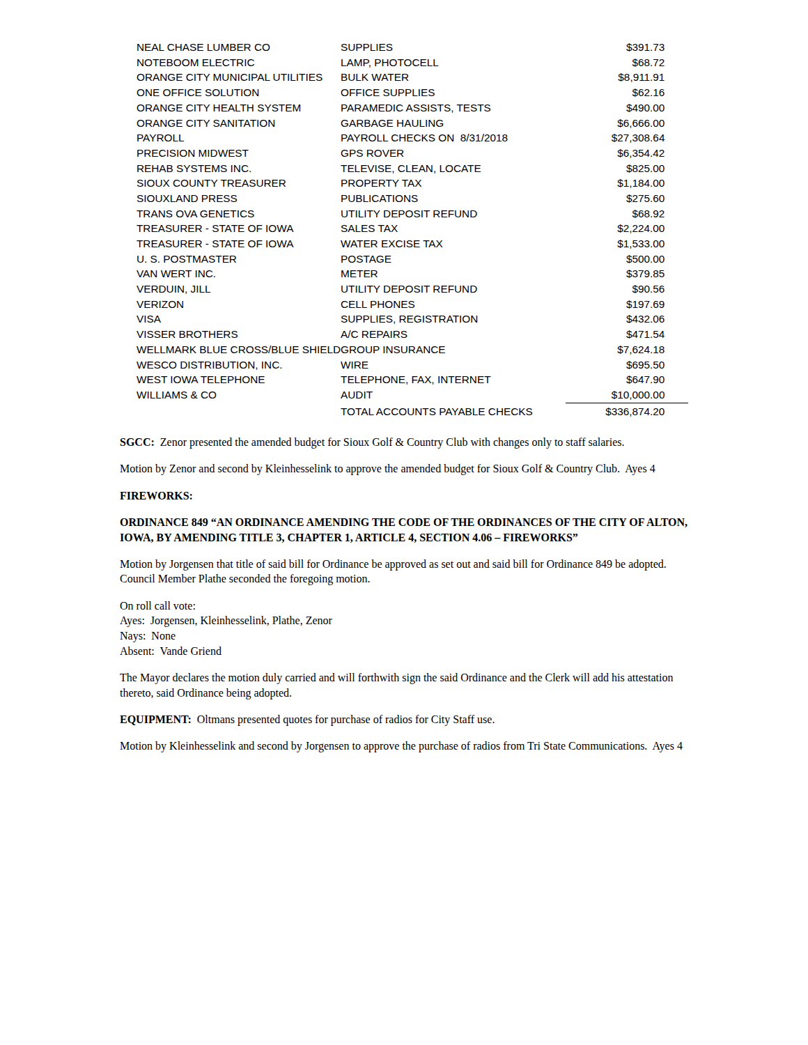| NEAL CHASE LUMBER CO | SUPPLIES | $391.73 |
| NOTEBOOM ELECTRIC | LAMP, PHOTOCELL | $68.72 |
| ORANGE CITY MUNICIPAL UTILITIES | BULK WATER | $8,911.91 |
| ONE OFFICE SOLUTION | OFFICE SUPPLIES | $62.16 |
| ORANGE CITY HEALTH SYSTEM | PARAMEDIC ASSISTS, TESTS | $490.00 |
| ORANGE CITY SANITATION | GARBAGE HAULING | $6,666.00 |
| PAYROLL | PAYROLL CHECKS ON 8/31/2018 | $27,308.64 |
| PRECISION MIDWEST | GPS ROVER | $6,354.42 |
| REHAB SYSTEMS INC. | TELEVISE, CLEAN, LOCATE | $825.00 |
| SIOUX COUNTY TREASURER | PROPERTY TAX | $1,184.00 |
| SIOUXLAND PRESS | PUBLICATIONS | $275.60 |
| TRANS OVA GENETICS | UTILITY DEPOSIT REFUND | $68.92 |
| TREASURER - STATE OF IOWA | SALES TAX | $2,224.00 |
| TREASURER - STATE OF IOWA | WATER EXCISE TAX | $1,533.00 |
| U. S. POSTMASTER | POSTAGE | $500.00 |
| VAN WERT INC. | METER | $379.85 |
| VERDUIN, JILL | UTILITY DEPOSIT REFUND | $90.56 |
| VERIZON | CELL PHONES | $197.69 |
| VISA | SUPPLIES, REGISTRATION | $432.06 |
| VISSER BROTHERS | A/C REPAIRS | $471.54 |
| WELLMARK BLUE CROSS/BLUE SHIELD | GROUP INSURANCE | $7,624.18 |
| WESCO DISTRIBUTION, INC. | WIRE | $695.50 |
| WEST IOWA TELEPHONE | TELEPHONE, FAX, INTERNET | $647.90 |
| WILLIAMS & CO | AUDIT | $10,000.00 |
| | TOTAL ACCOUNTS PAYABLE CHECKS | $336,874.20 |
SGCC: Zenor presented the amended budget for Sioux Golf & Country Club with changes only to staff salaries.
Motion by Zenor and second by Kleinhesselink to approve the amended budget for Sioux Golf & Country Club. Ayes 4
FIREWORKS:
ORDINANCE 849 “AN ORDINANCE AMENDING THE CODE OF THE ORDINANCES OF THE CITY OF ALTON, IOWA, BY AMENDING TITLE 3, CHAPTER 1, ARTICLE 4, SECTION 4.06 – FIREWORKS”
Motion by Jorgensen that title of said bill for Ordinance be approved as set out and said bill for Ordinance 849 be adopted. Council Member Plathe seconded the foregoing motion.
On roll call vote:
Ayes: Jorgensen, Kleinhesselink, Plathe, Zenor
Nays: None
Absent: Vande Griend
The Mayor declares the motion duly carried and will forthwith sign the said Ordinance and the Clerk will add his attestation thereto, said Ordinance being adopted.
EQUIPMENT: Oltmans presented quotes for purchase of radios for City Staff use.
Motion by Kleinhesselink and second by Jorgensen to approve the purchase of radios from Tri State Communications. Ayes 4